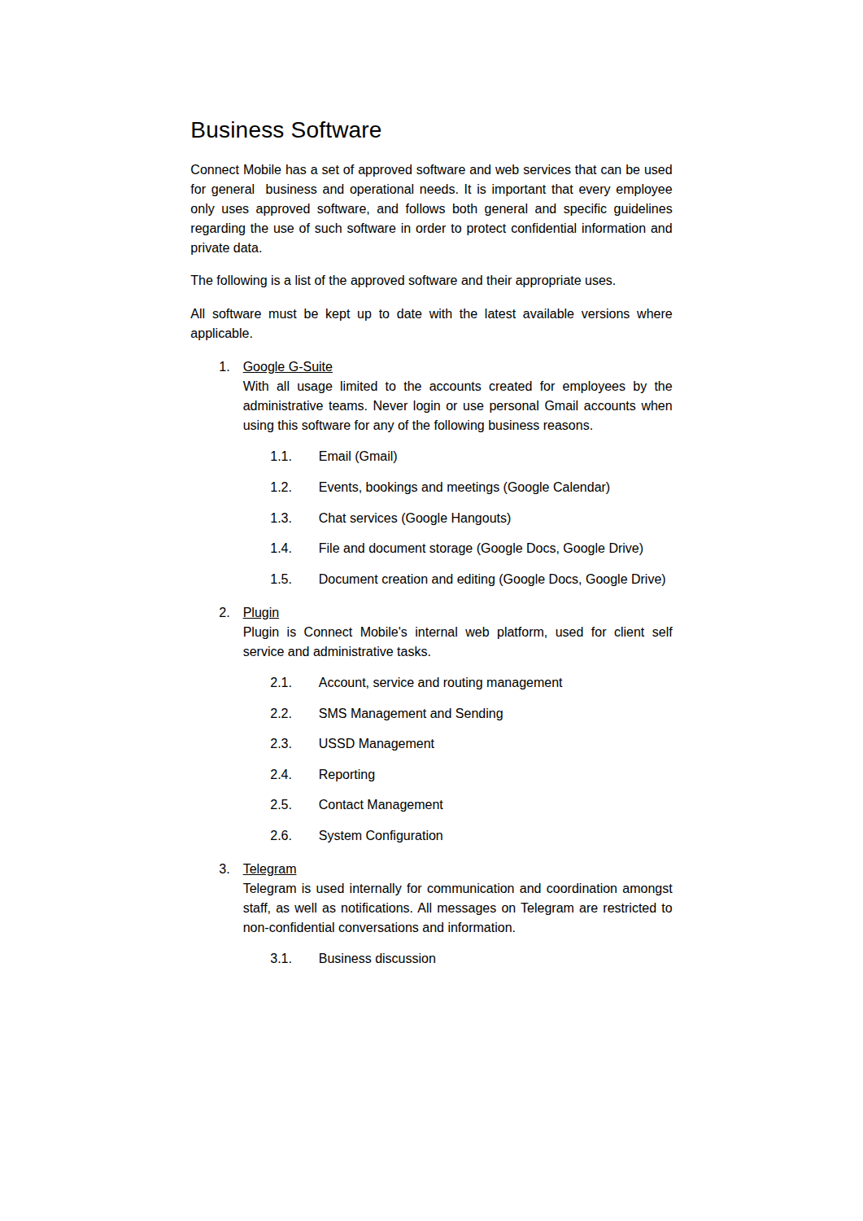Business Software
Connect Mobile has a set of approved software and web services that can be used for general business and operational needs. It is important that every employee only uses approved software, and follows both general and specific guidelines regarding the use of such software in order to protect confidential information and private data.
The following is a list of the approved software and their appropriate uses.
All software must be kept up to date with the latest available versions where applicable.
Google G-Suite
With all usage limited to the accounts created for employees by the administrative teams. Never login or use personal Gmail accounts when using this software for any of the following business reasons.
Email (Gmail)
Events, bookings and meetings (Google Calendar)
Chat services (Google Hangouts)
File and document storage (Google Docs, Google Drive)
Document creation and editing (Google Docs, Google Drive)
Plugin
Plugin is Connect Mobile's internal web platform, used for client self service and administrative tasks.
Account, service and routing management
SMS Management and Sending
USSD Management
Reporting
Contact Management
System Configuration
Telegram
Telegram is used internally for communication and coordination amongst staff, as well as notifications. All messages on Telegram are restricted to non-confidential conversations and information.
Business discussion